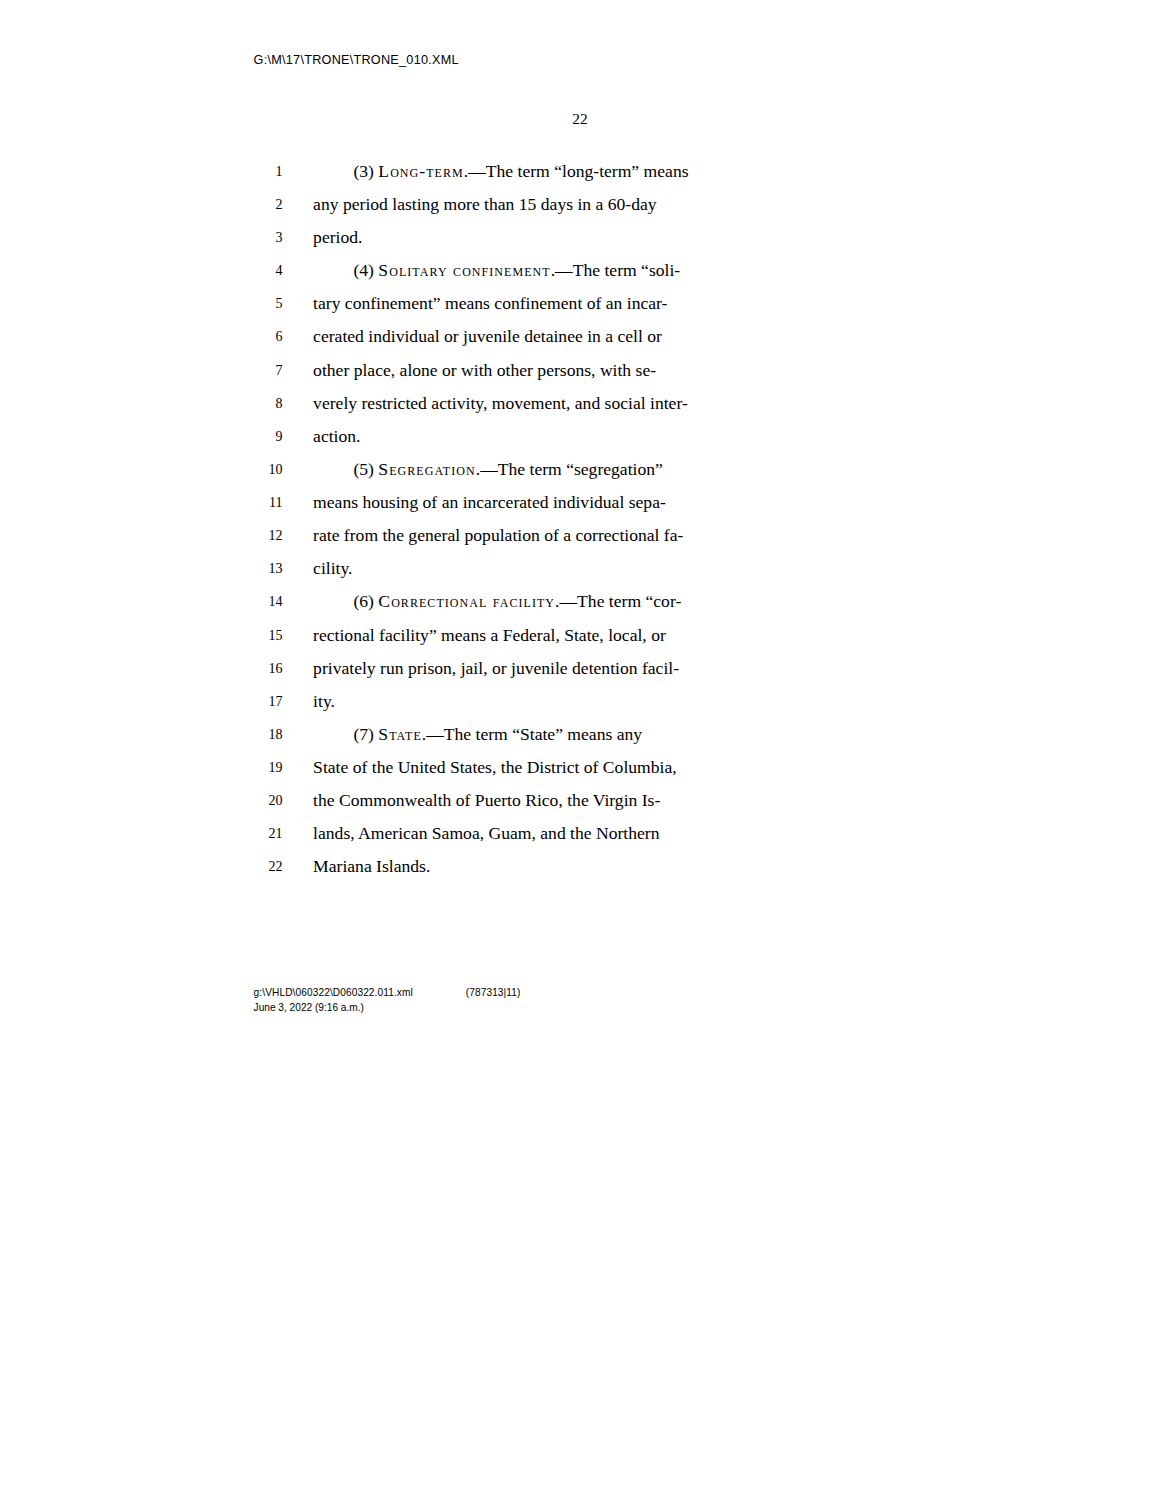G:\M\17\TRONE\TRONE_010.XML
22
(3) Long-term.—The term “long-term” means
any period lasting more than 15 days in a 60-day
period.
(4) Solitary confinement.—The term “soli-
tary confinement” means confinement of an incar-
cerated individual or juvenile detainee in a cell or
other place, alone or with other persons, with se-
verely restricted activity, movement, and social inter-
action.
(5) Segregation.—The term “segregation”
means housing of an incarcerated individual sepa-
rate from the general population of a correctional fa-
cility.
(6) Correctional facility.—The term “cor-
rectional facility” means a Federal, State, local, or
privately run prison, jail, or juvenile detention facil-
ity.
(7) State.—The term “State” means any
State of the United States, the District of Columbia,
the Commonwealth of Puerto Rico, the Virgin Is-
lands, American Samoa, Guam, and the Northern
Mariana Islands.
g:\VHLD\060322\D060322.011.xml (787313|11)
June 3, 2022 (9:16 a.m.)